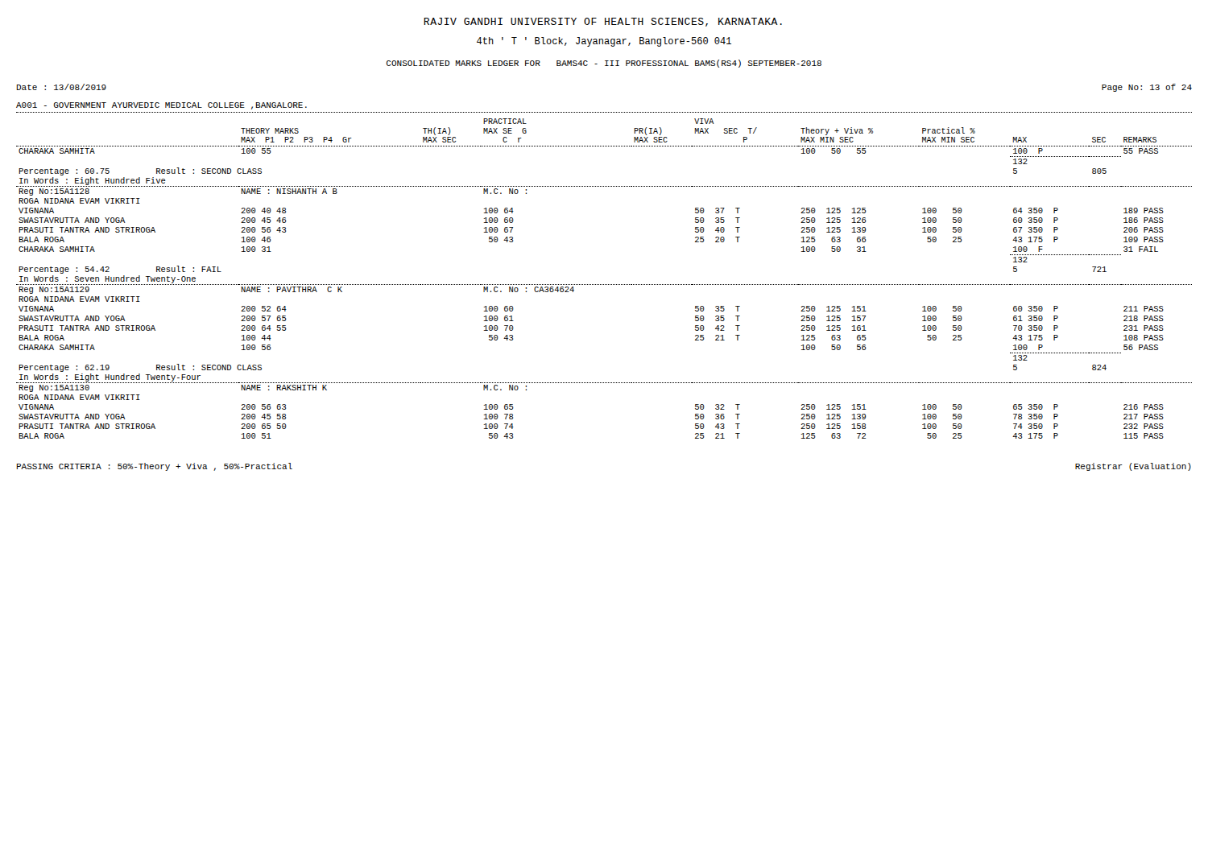RAJIV GANDHI UNIVERSITY OF HEALTH SCIENCES, KARNATAKA.
4th ' T ' Block, Jayanagar, Banglore-560 041
CONSOLIDATED MARKS LEDGER FOR BAMS4C - III PROFESSIONAL BAMS(RS4) SEPTEMBER-2018
Date : 13/08/2019
Page No: 13 of 24
A001 - GOVERNMENT AYURVEDIC MEDICAL COLLEGE ,BANGALORE.
| | THEORY MARKS MAX P1 P2 P3 P4 Gr | TH(IA) MAX SEC | PRACTICAL MAX SE G C r | PR(IA) MAX SEC | VIVA MAX SEC T/ P | Theory + Viva % MAX MIN SEC | Practical % MAX MIN SEC | MAX | SEC | REMARKS |
| CHARAKA SAMHITA | 100 55 | | | | | 100 50 55 | | 100 P | | 55 PASS |
| Percentage : 60.75 Result : SECOND CLASS | | | 132 5 | 805 | |
| In Words : Eight Hundred Five |
| Reg No:15A1128 | NAME : NISHANTH A B | | M.C. No : | | | | | | | |
| ROGA NIDANA EVAM VIKRITI VIGNANA | 200 40 48 | | 100 64 | | 50 37 T | 250 125 125 | 100 50 | 64 350 P | | 189 PASS |
| SWASTAVRUTTA AND YOGA | 200 45 46 | | 100 60 | | 50 35 T | 250 125 126 | 100 50 | 60 350 P | | 186 PASS |
| PRASUTI TANTRA AND STRIROGA | 200 56 43 | | 100 67 | | 50 40 T | 250 125 139 | 100 50 | 67 350 P | | 206 PASS |
| BALA ROGA | 100 46 | | 50 43 | | 25 20 T | 125 63 66 | 50 25 | 43 175 P | | 109 PASS |
| CHARAKA SAMHITA | 100 31 | | | | | 100 50 31 | | 100 F | | 31 FAIL |
| Percentage : 54.42 Result : FAIL | | | 132 5 | 721 | |
| In Words : Seven Hundred Twenty-One |
| Reg No:15A1129 | NAME : PAVITHRA C K | | M.C. No : CA364624 | | | | | | | |
| ROGA NIDANA EVAM VIKRITI VIGNANA | 200 52 64 | | 100 60 | | 50 35 T | 250 125 151 | 100 50 | 60 350 P | | 211 PASS |
| SWASTAVRUTTA AND YOGA | 200 57 65 | | 100 61 | | 50 35 T | 250 125 157 | 100 50 | 61 350 P | | 218 PASS |
| PRASUTI TANTRA AND STRIROGA | 200 64 55 | | 100 70 | | 50 42 T | 250 125 161 | 100 50 | 70 350 P | | 231 PASS |
| BALA ROGA | 100 44 | | 50 43 | | 25 21 T | 125 63 65 | 50 25 | 43 175 P | | 108 PASS |
| CHARAKA SAMHITA | 100 56 | | | | | 100 50 56 | | 100 P | | 56 PASS |
| Percentage : 62.19 Result : SECOND CLASS | | | 132 5 | 824 | |
| In Words : Eight Hundred Twenty-Four |
| Reg No:15A1130 | NAME : RAKSHITH K | | M.C. No : | | | | | | | |
| ROGA NIDANA EVAM VIKRITI VIGNANA | 200 56 63 | | 100 65 | | 50 32 T | 250 125 151 | 100 50 | 65 350 P | | 216 PASS |
| SWASTAVRUTTA AND YOGA | 200 45 58 | | 100 78 | | 50 36 T | 250 125 139 | 100 50 | 78 350 P | | 217 PASS |
| PRASUTI TANTRA AND STRIROGA | 200 65 50 | | 100 74 | | 50 43 T | 250 125 158 | 100 50 | 74 350 P | | 232 PASS |
| BALA ROGA | 100 51 | | 50 43 | | 25 21 T | 125 63 72 | 50 25 | 43 175 P | | 115 PASS |
PASSING CRITERIA : 50%-Theory + Viva , 50%-Practical
Registrar (Evaluation)